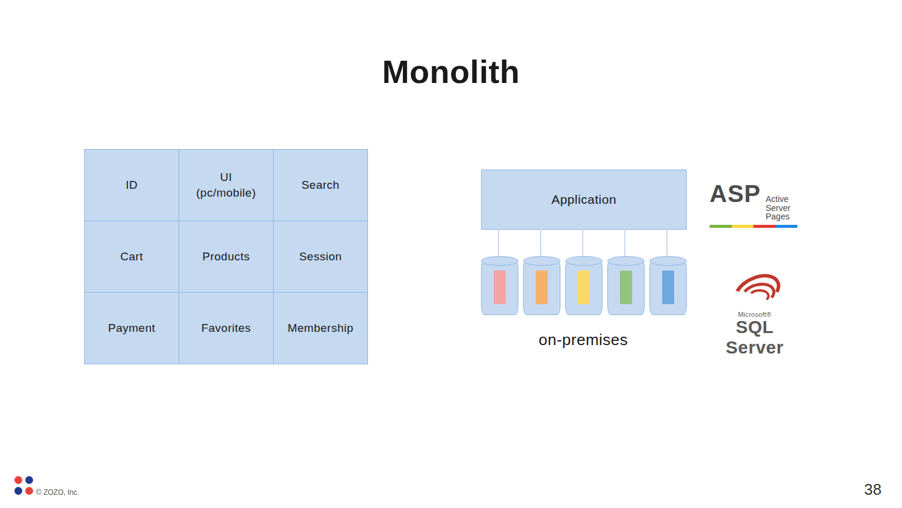Monolith
| ID | UI (pc/mobile) | Search |
| Cart | Products | Session |
| Payment | Favorites | Membership |
Application
on-premises
ASP
Active
Server
Pages
Microsoft®
SQL Server
© ZOZO, Inc.
38